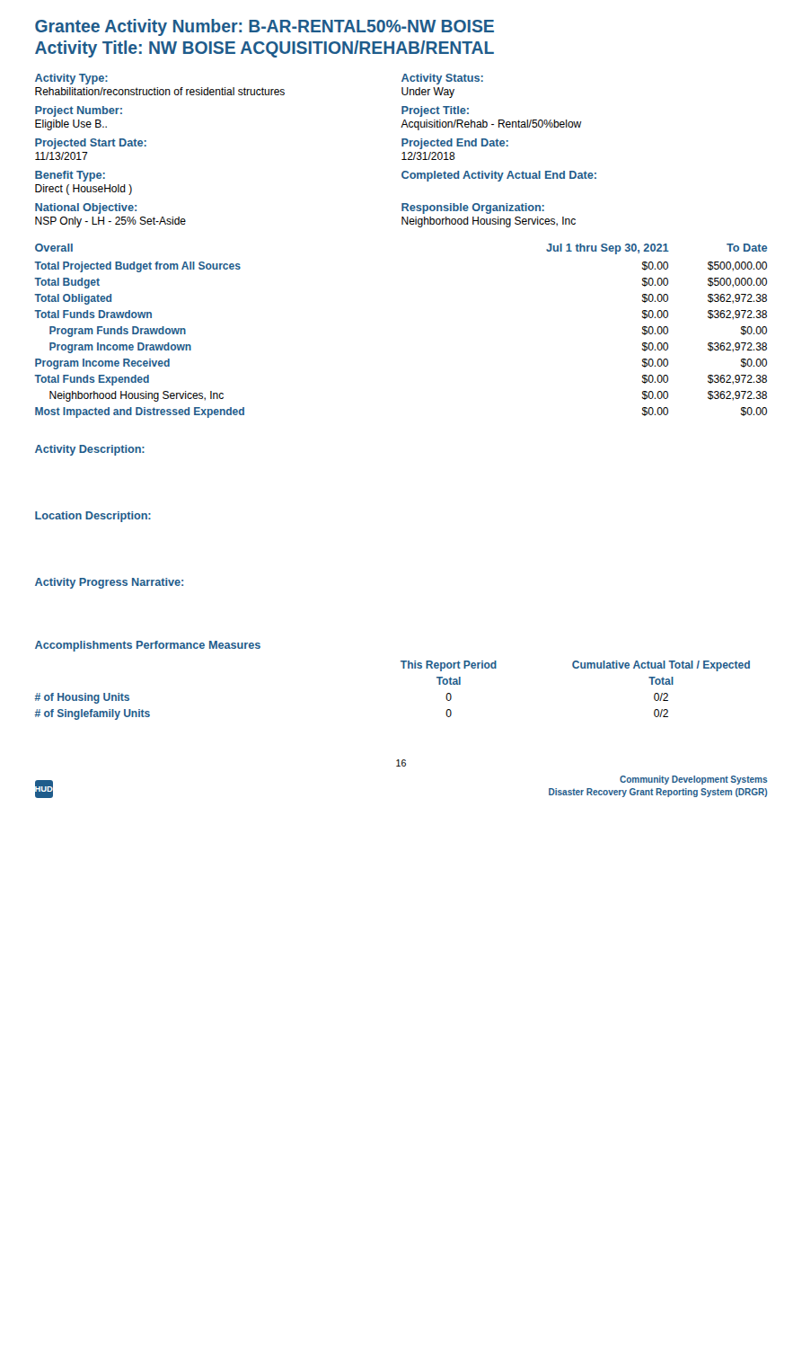Grantee Activity Number: B-AR-RENTAL50%-NW BOISEActivity Title: NW BOISE ACQUISITION/REHAB/RENTAL
| Activity Type: Rehabilitation/reconstruction of residential structures Project Number: Eligible Use B.. Projected Start Date: 11/13/2017 Benefit Type: Direct ( HouseHold ) National Objective: NSP Only - LH - 25% Set-Aside | Activity Status: Under Way Project Title: Acquisition/Rehab - Rental/50%below Projected End Date: 12/31/2018 Completed Activity Actual End Date: Responsible Organization: Neighborhood Housing Services, Inc |
| Overall | Jul 1 thru Sep 30, 2021 | To Date |
| --- | --- | --- |
| Total Projected Budget from All Sources | $0.00 | $500,000.00 |
| Total Budget | $0.00 | $500,000.00 |
| Total Obligated | $0.00 | $362,972.38 |
| Total Funds Drawdown | $0.00 | $362,972.38 |
| Program Funds Drawdown | $0.00 | $0.00 |
| Program Income Drawdown | $0.00 | $362,972.38 |
| Program Income Received | $0.00 | $0.00 |
| Total Funds Expended | $0.00 | $362,972.38 |
| Neighborhood Housing Services, Inc | $0.00 | $362,972.38 |
| Most Impacted and Distressed Expended | $0.00 | $0.00 |
Activity Description:
Location Description:
Activity Progress Narrative:
Accomplishments Performance Measures
| | This Report Period | Cumulative Actual Total / Expected |
| | Total | Total |
| # of Housing Units | 0 | 0/2 |
| # of Singlefamily Units | 0 | 0/2 |
16
HUD
Community Development Systems
Disaster Recovery Grant Reporting System (DRGR)